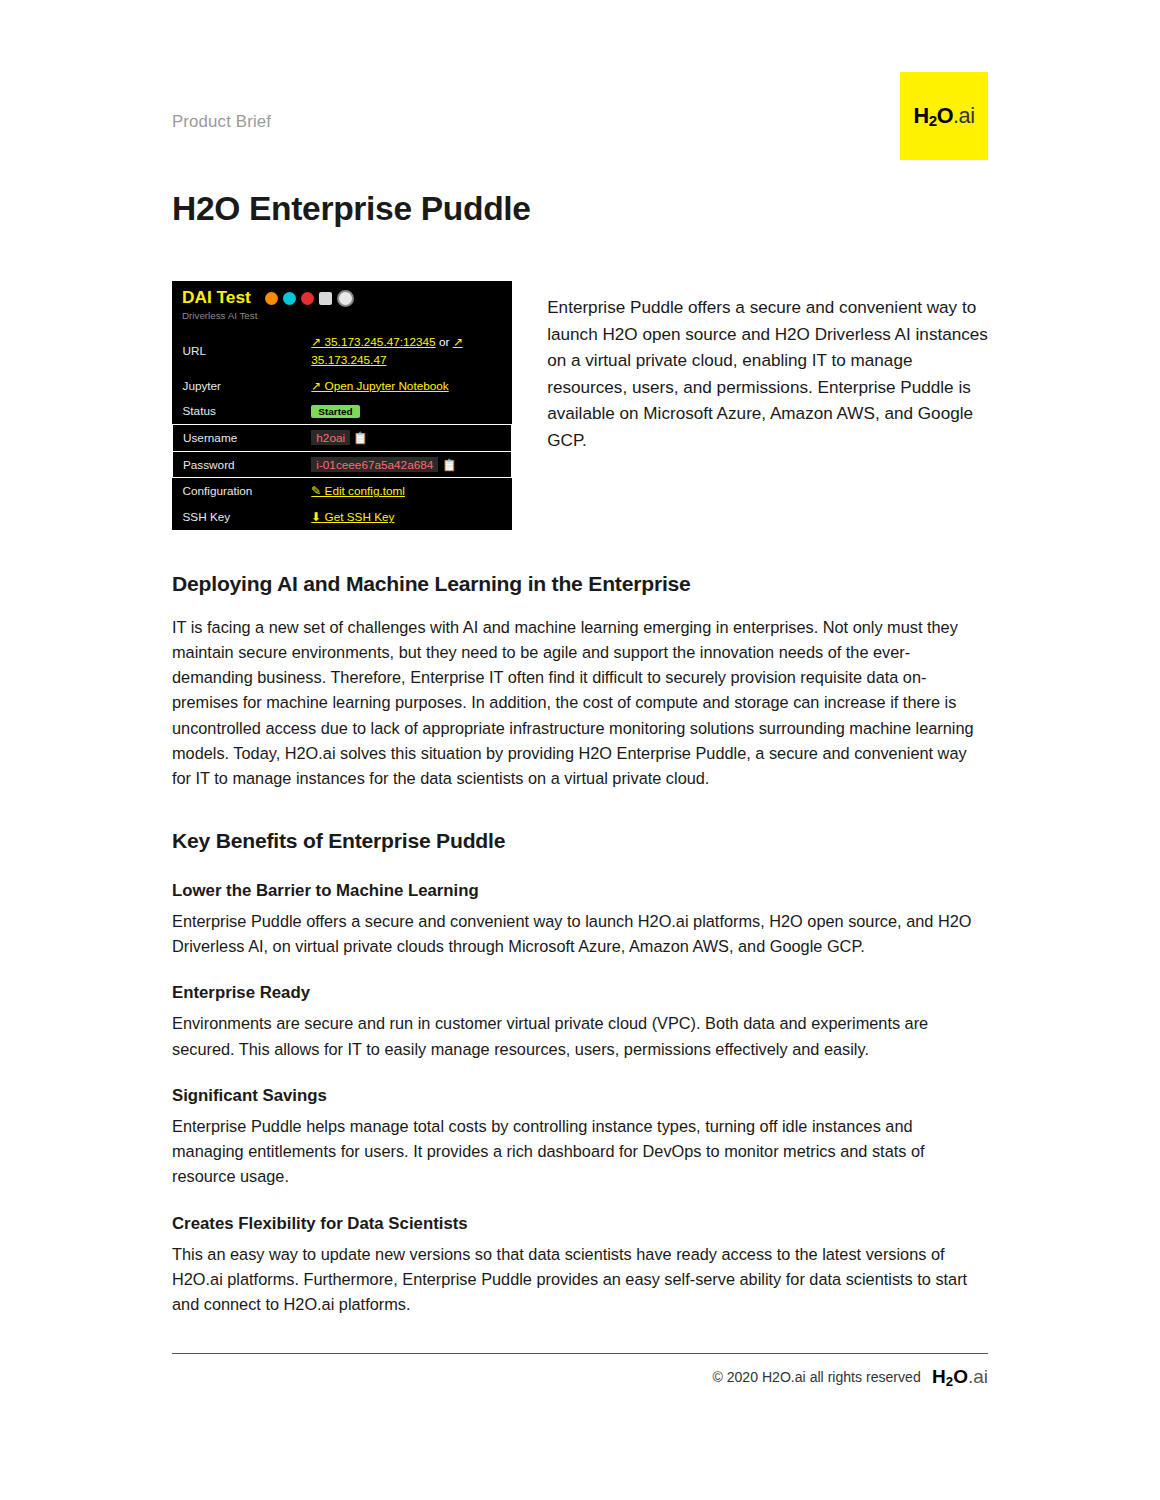Product Brief
H2O.ai
H2O Enterprise Puddle
DAI Test
Driverless AI Test
| URL | ↗ 35.173.245.47:12345 or ↗ 35.173.245.47 |
| Jupyter | ↗ Open Jupyter Notebook |
| Status | Started |
| Username | h2oai 📋 |
| Password | i-01ceee67a5a42a684 📋 |
| Configuration | ✎ Edit config.toml |
| SSH Key | ⬇ Get SSH Key |
Enterprise Puddle offers a secure and convenient way to launch H2O open source and H2O Driverless AI instances on a virtual private cloud, enabling IT to manage resources, users, and permissions. Enterprise Puddle is available on Microsoft Azure, Amazon AWS, and Google GCP.
Deploying AI and Machine Learning in the Enterprise
IT is facing a new set of challenges with AI and machine learning emerging in enterprises. Not only must they maintain secure environments, but they need to be agile and support the innovation needs of the ever-demanding business. Therefore, Enterprise IT often find it difficult to securely provision requisite data on-premises for machine learning purposes. In addition, the cost of compute and storage can increase if there is uncontrolled access due to lack of appropriate infrastructure monitoring solutions surrounding machine learning models. Today, H2O.ai solves this situation by providing H2O Enterprise Puddle, a secure and convenient way for IT to manage instances for the data scientists on a virtual private cloud.
Key Benefits of Enterprise Puddle
Lower the Barrier to Machine Learning
Enterprise Puddle offers a secure and convenient way to launch H2O.ai platforms, H2O open source, and H2O Driverless AI, on virtual private clouds through Microsoft Azure, Amazon AWS, and Google GCP.
Enterprise Ready
Environments are secure and run in customer virtual private cloud (VPC). Both data and experiments are secured. This allows for IT to easily manage resources, users, permissions effectively and easily.
Significant Savings
Enterprise Puddle helps manage total costs by controlling instance types, turning off idle instances and managing entitlements for users. It provides a rich dashboard for DevOps to monitor metrics and stats of resource usage.
Creates Flexibility for Data Scientists
This an easy way to update new versions so that data scientists have ready access to the latest versions of H2O.ai platforms. Furthermore, Enterprise Puddle provides an easy self-serve ability for data scientists to start and connect to H2O.ai platforms.
© 2020 H2O.ai all rights reserved H2O.ai